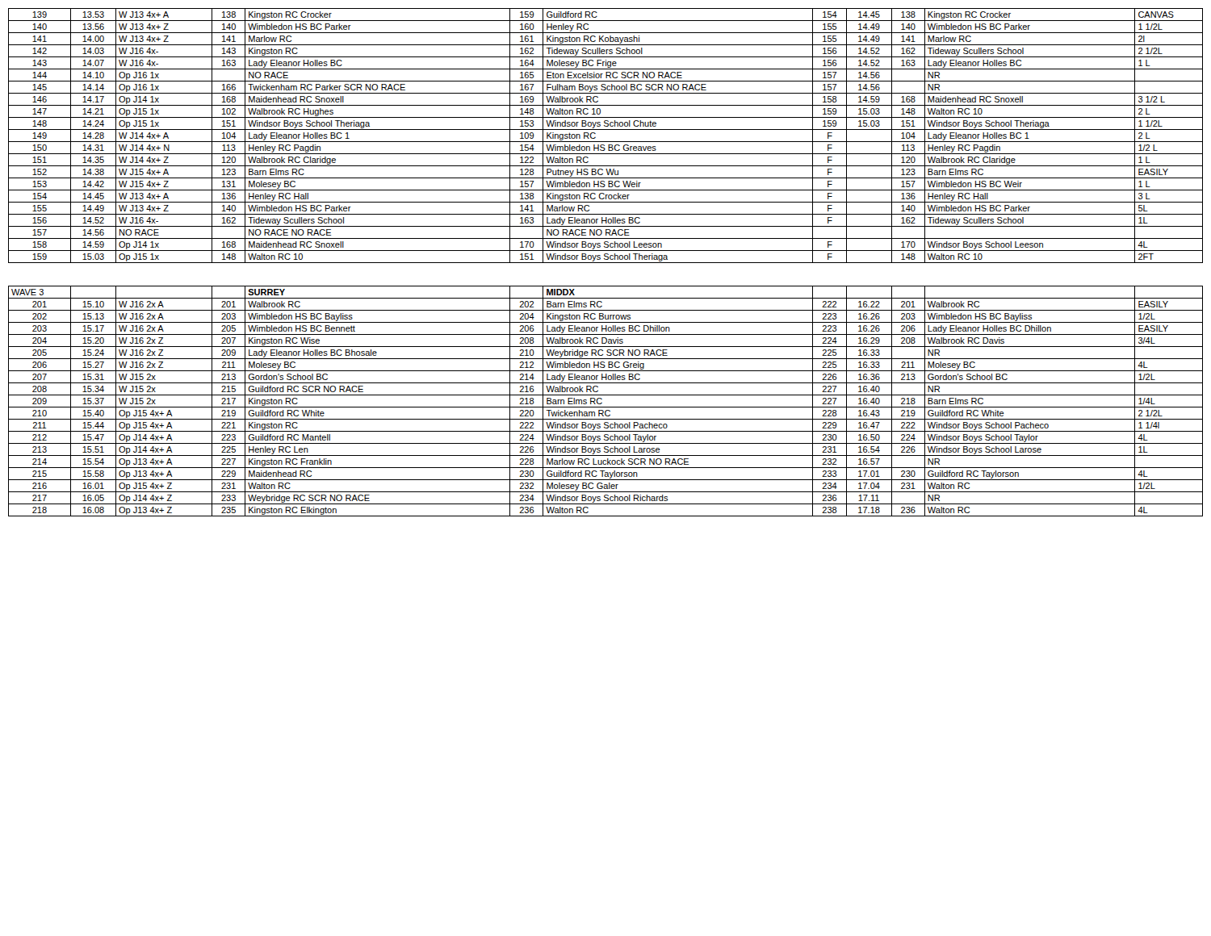| 139 | 13.53 | W J13 4x+ A | 138 | Kingston RC Crocker | 159 | Guildford RC | 154 | 14.45 | 138 | Kingston RC Crocker | CANVAS |
| 140 | 13.56 | W J13 4x+ Z | 140 | Wimbledon HS BC Parker | 160 | Henley RC | 155 | 14.49 | 140 | Wimbledon HS BC Parker | 1 1/2L |
| 141 | 14.00 | W J13 4x+ Z | 141 | Marlow RC | 161 | Kingston RC Kobayashi | 155 | 14.49 | 141 | Marlow RC | 2l |
| 142 | 14.03 | W J16 4x- | 143 | Kingston RC | 162 | Tideway Scullers School | 156 | 14.52 | 162 | Tideway Scullers School | 2 1/2L |
| 143 | 14.07 | W J16 4x- | 163 | Lady Eleanor Holles BC | 164 | Molesey BC Frige | 156 | 14.52 | 163 | Lady Eleanor Holles BC | 1 L |
| 144 | 14.10 | Op J16 1x | | NO RACE | 165 | Eton Excelsior RC SCR NO RACE | 157 | 14.56 | | NR | |
| 145 | 14.14 | Op J16 1x | 166 | Twickenham RC Parker SCR NO RACE | 167 | Fulham Boys School BC SCR NO RACE | 157 | 14.56 | | NR | |
| 146 | 14.17 | Op J14 1x | 168 | Maidenhead RC Snoxell | 169 | Walbrook RC | 158 | 14.59 | 168 | Maidenhead RC Snoxell | 3 1/2 L |
| 147 | 14.21 | Op J15 1x | 102 | Walbrook RC Hughes | 148 | Walton RC 10 | 159 | 15.03 | 148 | Walton RC 10 | 2 L |
| 148 | 14.24 | Op J15 1x | 151 | Windsor Boys School Theriaga | 153 | Windsor Boys School Chute | 159 | 15.03 | 151 | Windsor Boys School Theriaga | 1 1/2L |
| 149 | 14.28 | W J14 4x+ A | 104 | Lady Eleanor Holles BC 1 | 109 | Kingston RC | F | | 104 | Lady Eleanor Holles BC 1 | 2 L |
| 150 | 14.31 | W J14 4x+ N | 113 | Henley RC Pagdin | 154 | Wimbledon HS BC Greaves | F | | 113 | Henley RC Pagdin | 1/2 L |
| 151 | 14.35 | W J14 4x+ Z | 120 | Walbrook RC Claridge | 122 | Walton RC | F | | 120 | Walbrook RC Claridge | 1 L |
| 152 | 14.38 | W J15 4x+ A | 123 | Barn Elms RC | 128 | Putney HS BC Wu | F | | 123 | Barn Elms RC | EASILY |
| 153 | 14.42 | W J15 4x+ Z | 131 | Molesey BC | 157 | Wimbledon HS BC Weir | F | | 157 | Wimbledon HS BC Weir | 1 L |
| 154 | 14.45 | W J13 4x+ A | 136 | Henley RC Hall | 138 | Kingston RC Crocker | F | | 136 | Henley RC Hall | 3 L |
| 155 | 14.49 | W J13 4x+ Z | 140 | Wimbledon HS BC Parker | 141 | Marlow RC | F | | 140 | Wimbledon HS BC Parker | 5L |
| 156 | 14.52 | W J16 4x- | 162 | Tideway Scullers School | 163 | Lady Eleanor Holles BC | F | | 162 | Tideway Scullers School | 1L |
| 157 | 14.56 | NO RACE | | NO RACE NO RACE | | NO RACE NO RACE | | | | | |
| 158 | 14.59 | Op J14 1x | 168 | Maidenhead RC Snoxell | 170 | Windsor Boys School Leeson | F | | 170 | Windsor Boys School Leeson | 4L |
| 159 | 15.03 | Op J15 1x | 148 | Walton RC 10 | 151 | Windsor Boys School Theriaga | F | | 148 | Walton RC 10 | 2FT |
| WAVE 3 | | | | SURREY | | MIDDX | | | | | |
| 201 | 15.10 | W J16 2x A | 201 | Walbrook RC | 202 | Barn Elms RC | 222 | 16.22 | 201 | Walbrook RC | EASILY |
| 202 | 15.13 | W J16 2x A | 203 | Wimbledon HS BC Bayliss | 204 | Kingston RC Burrows | 223 | 16.26 | 203 | Wimbledon HS BC Bayliss | 1/2L |
| 203 | 15.17 | W J16 2x A | 205 | Wimbledon HS BC Bennett | 206 | Lady Eleanor Holles BC Dhillon | 223 | 16.26 | 206 | Lady Eleanor Holles BC Dhillon | EASILY |
| 204 | 15.20 | W J16 2x Z | 207 | Kingston RC Wise | 208 | Walbrook RC Davis | 224 | 16.29 | 208 | Walbrook RC Davis | 3/4L |
| 205 | 15.24 | W J16 2x Z | 209 | Lady Eleanor Holles BC Bhosale | 210 | Weybridge RC SCR NO RACE | 225 | 16.33 | | NR | |
| 206 | 15.27 | W J16 2x Z | 211 | Molesey BC | 212 | Wimbledon HS BC Greig | 225 | 16.33 | 211 | Molesey BC | 4L |
| 207 | 15.31 | W J15 2x | 213 | Gordon's School BC | 214 | Lady Eleanor Holles BC | 226 | 16.36 | 213 | Gordon's School BC | 1/2L |
| 208 | 15.34 | W J15 2x | 215 | Guildford RC SCR NO RACE | 216 | Walbrook RC | 227 | 16.40 | | NR | |
| 209 | 15.37 | W J15 2x | 217 | Kingston RC | 218 | Barn Elms RC | 227 | 16.40 | 218 | Barn Elms RC | 1/4L |
| 210 | 15.40 | Op J15 4x+ A | 219 | Guildford RC White | 220 | Twickenham RC | 228 | 16.43 | 219 | Guildford RC White | 2 1/2L |
| 211 | 15.44 | Op J15 4x+ A | 221 | Kingston RC | 222 | Windsor Boys School Pacheco | 229 | 16.47 | 222 | Windsor Boys School Pacheco | 1 1/4l |
| 212 | 15.47 | Op J14 4x+ A | 223 | Guildford RC Mantell | 224 | Windsor Boys School Taylor | 230 | 16.50 | 224 | Windsor Boys School Taylor | 4L |
| 213 | 15.51 | Op J14 4x+ A | 225 | Henley RC Len | 226 | Windsor Boys School Larose | 231 | 16.54 | 226 | Windsor Boys School Larose | 1L |
| 214 | 15.54 | Op J13 4x+ A | 227 | Kingston RC Franklin | 228 | Marlow RC Luckock SCR NO RACE | 232 | 16.57 | | NR | |
| 215 | 15.58 | Op J13 4x+ A | 229 | Maidenhead RC | 230 | Guildford RC Taylorson | 233 | 17.01 | 230 | Guildford RC Taylorson | 4L |
| 216 | 16.01 | Op J15 4x+ Z | 231 | Walton RC | 232 | Molesey BC Galer | 234 | 17.04 | 231 | Walton RC | 1/2L |
| 217 | 16.05 | Op J14 4x+ Z | 233 | Weybridge RC SCR NO RACE | 234 | Windsor Boys School Richards | 236 | 17.11 | | NR | |
| 218 | 16.08 | Op J13 4x+ Z | 235 | Kingston RC Elkington | 236 | Walton RC | 238 | 17.18 | 236 | Walton RC | 4L |